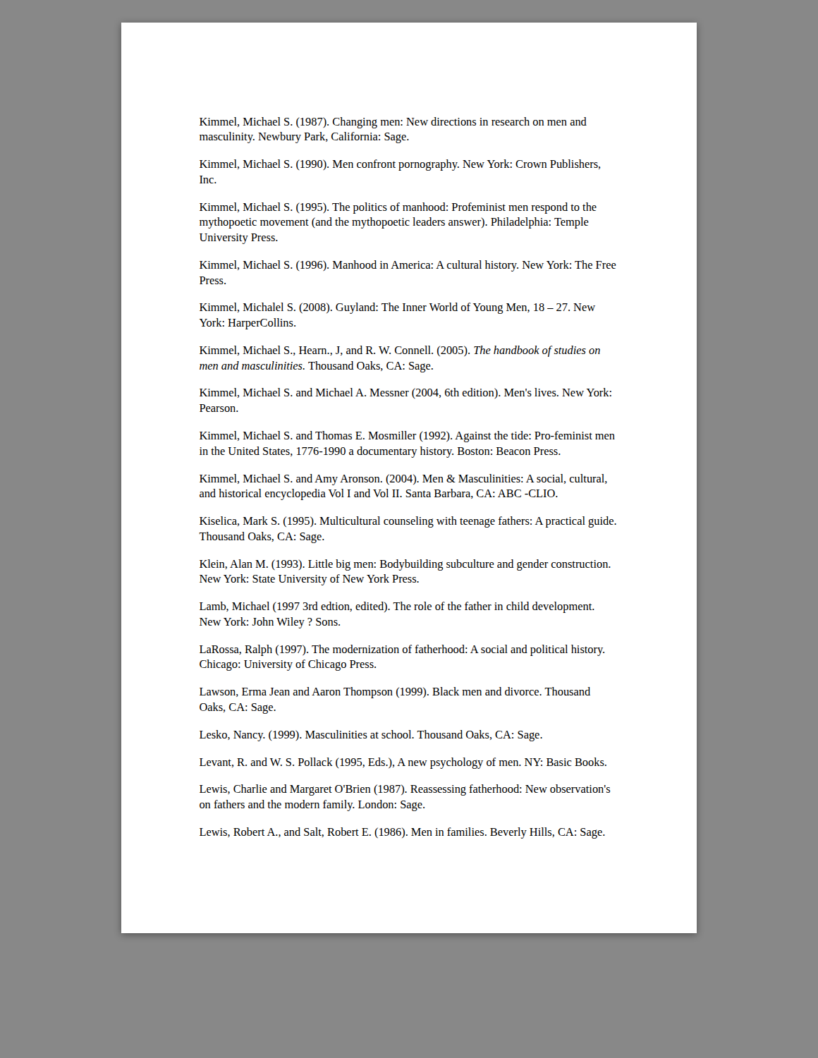Kimmel, Michael S. (1987). Changing men: New directions in research on men and masculinity. Newbury Park, California: Sage.
Kimmel, Michael S. (1990). Men confront pornography. New York: Crown Publishers, Inc.
Kimmel, Michael S. (1995). The politics of manhood: Profeminist men respond to the mythopoetic movement (and the mythopoetic leaders answer). Philadelphia: Temple University Press.
Kimmel, Michael S. (1996). Manhood in America: A cultural history. New York: The Free Press.
Kimmel, Michalel S. (2008). Guyland: The Inner World of Young Men, 18 – 27. New York: HarperCollins.
Kimmel, Michael S., Hearn., J, and R. W. Connell. (2005). The handbook of studies on men and masculinities. Thousand Oaks, CA: Sage.
Kimmel, Michael S. and Michael A. Messner (2004, 6th edition). Men's lives. New York: Pearson.
Kimmel, Michael S. and Thomas E. Mosmiller (1992). Against the tide: Pro-feminist men in the United States, 1776-1990 a documentary history. Boston: Beacon Press.
Kimmel, Michael S. and Amy Aronson. (2004). Men & Masculinities: A social, cultural, and historical encyclopedia Vol I and Vol II. Santa Barbara, CA: ABC -CLIO.
Kiselica, Mark S. (1995). Multicultural counseling with teenage fathers: A practical guide. Thousand Oaks, CA: Sage.
Klein, Alan M. (1993). Little big men: Bodybuilding subculture and gender construction. New York: State University of New York Press.
Lamb, Michael (1997 3rd edtion, edited). The role of the father in child development. New York: John Wiley ? Sons.
LaRossa, Ralph (1997). The modernization of fatherhood: A social and political history. Chicago: University of Chicago Press.
Lawson, Erma Jean and Aaron Thompson (1999). Black men and divorce. Thousand Oaks, CA: Sage.
Lesko, Nancy. (1999). Masculinities at school. Thousand Oaks, CA: Sage.
Levant, R. and W. S. Pollack (1995, Eds.), A new psychology of men. NY: Basic Books.
Lewis, Charlie and Margaret O'Brien (1987). Reassessing fatherhood: New observation's on fathers and the modern family. London: Sage.
Lewis, Robert A., and Salt, Robert E. (1986). Men in families. Beverly Hills, CA: Sage.